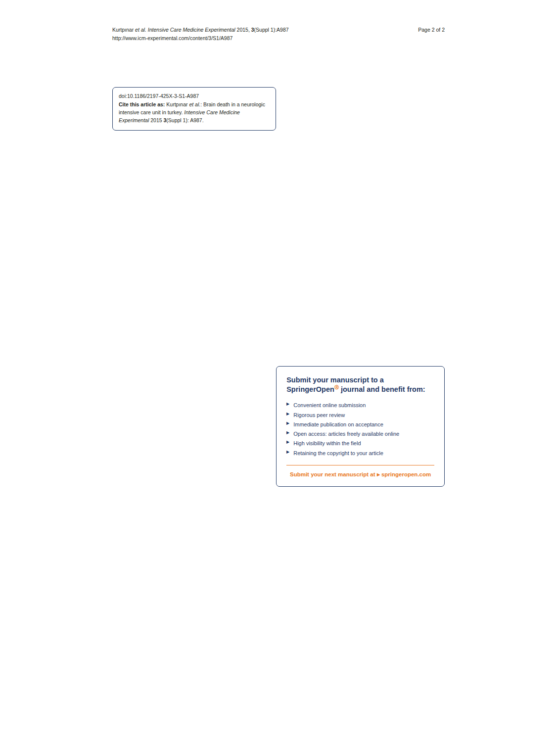Kurtpınar et al. Intensive Care Medicine Experimental 2015, 3(Suppl 1):A987
http://www.icm-experimental.com/content/3/S1/A987
Page 2 of 2
doi:10.1186/2197-425X-3-S1-A987
Cite this article as: Kurtpınar et al.: Brain death in a neurologic intensive care unit in turkey. Intensive Care Medicine Experimental 2015 3(Suppl 1): A987.
Submit your manuscript to a SpringerOpenⓇ journal and benefit from:
Convenient online submission
Rigorous peer review
Immediate publication on acceptance
Open access: articles freely available online
High visibility within the field
Retaining the copyright to your article
Submit your next manuscript at ▶ springeropen.com